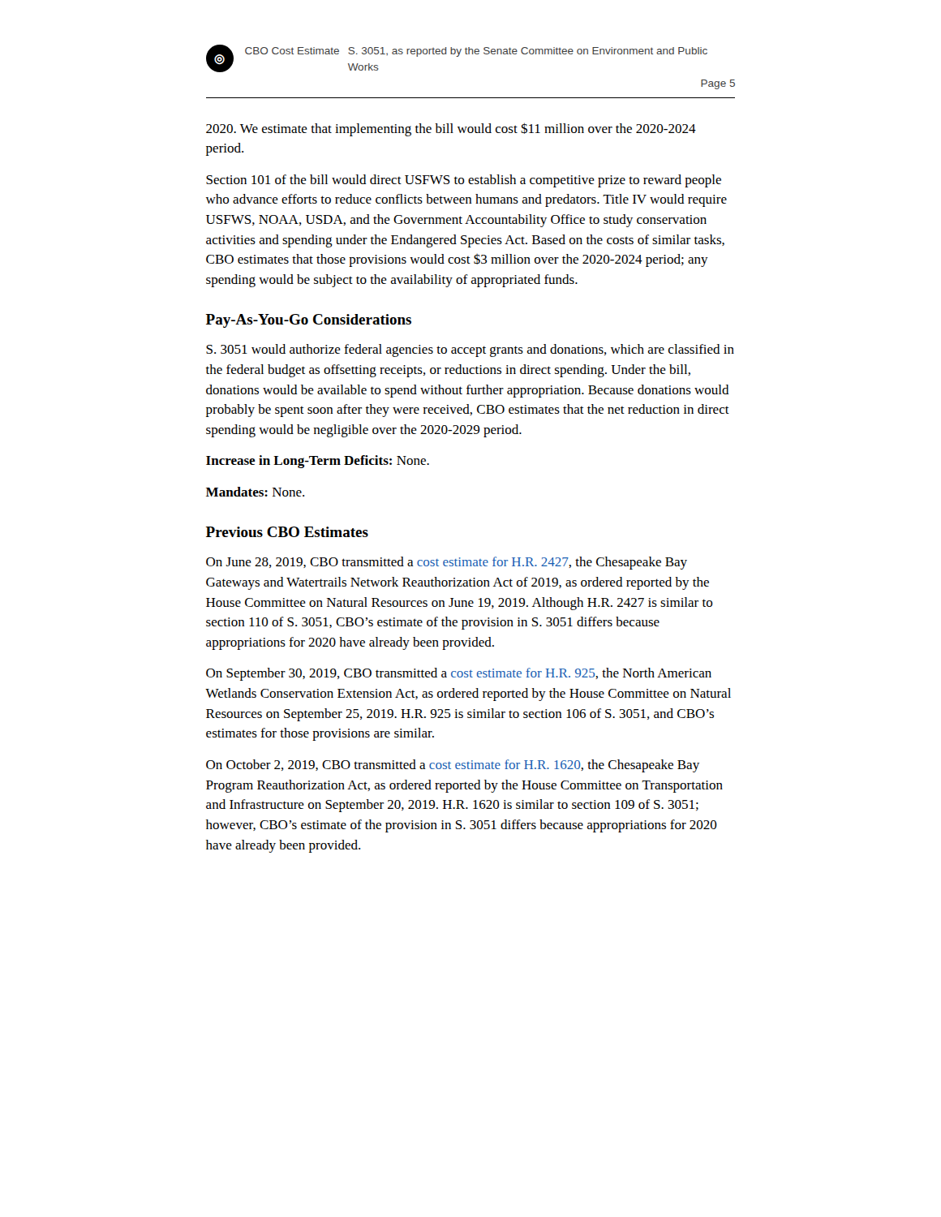◎
CBO Cost Estimate S. 3051, as reported by the Senate Committee on Environment and Public Works
Page 5
2020. We estimate that implementing the bill would cost $11 million over the 2020-2024 period.
Section 101 of the bill would direct USFWS to establish a competitive prize to reward people who advance efforts to reduce conflicts between humans and predators. Title IV would require USFWS, NOAA, USDA, and the Government Accountability Office to study conservation activities and spending under the Endangered Species Act. Based on the costs of similar tasks, CBO estimates that those provisions would cost $3 million over the 2020-2024 period; any spending would be subject to the availability of appropriated funds.
Pay-As-You-Go Considerations
S. 3051 would authorize federal agencies to accept grants and donations, which are classified in the federal budget as offsetting receipts, or reductions in direct spending. Under the bill, donations would be available to spend without further appropriation. Because donations would probably be spent soon after they were received, CBO estimates that the net reduction in direct spending would be negligible over the 2020-2029 period.
Increase in Long-Term Deficits: None.
Mandates: None.
Previous CBO Estimates
On June 28, 2019, CBO transmitted a cost estimate for H.R. 2427, the Chesapeake Bay Gateways and Watertrails Network Reauthorization Act of 2019, as ordered reported by the House Committee on Natural Resources on June 19, 2019. Although H.R. 2427 is similar to section 110 of S. 3051, CBO’s estimate of the provision in S. 3051 differs because appropriations for 2020 have already been provided.
On September 30, 2019, CBO transmitted a cost estimate for H.R. 925, the North American Wetlands Conservation Extension Act, as ordered reported by the House Committee on Natural Resources on September 25, 2019. H.R. 925 is similar to section 106 of S. 3051, and CBO’s estimates for those provisions are similar.
On October 2, 2019, CBO transmitted a cost estimate for H.R. 1620, the Chesapeake Bay Program Reauthorization Act, as ordered reported by the House Committee on Transportation and Infrastructure on September 20, 2019. H.R. 1620 is similar to section 109 of S. 3051; however, CBO’s estimate of the provision in S. 3051 differs because appropriations for 2020 have already been provided.